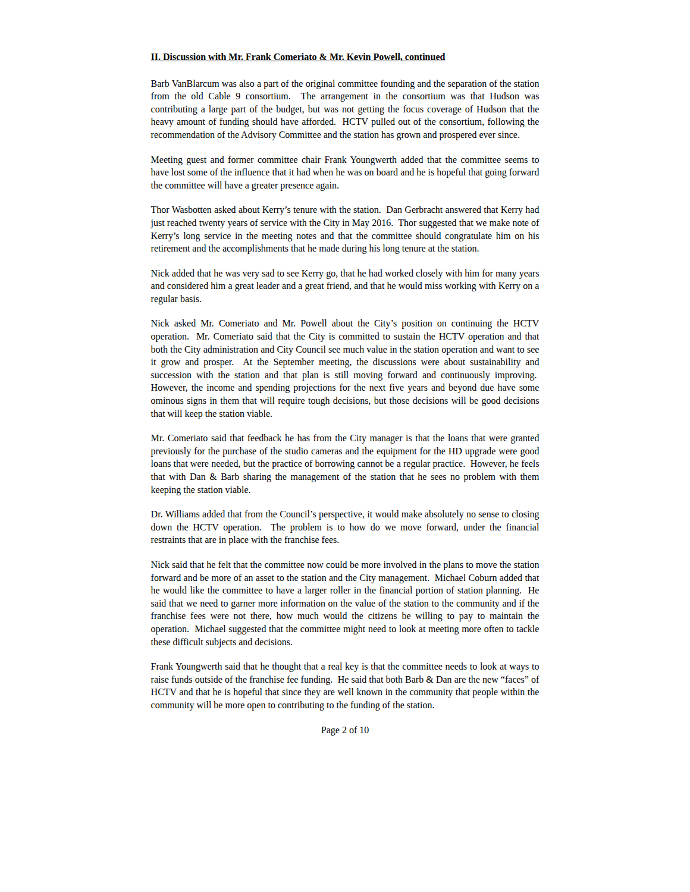II. Discussion with Mr. Frank Comeriato & Mr. Kevin Powell, continued
Barb VanBlarcum was also a part of the original committee founding and the separation of the station from the old Cable 9 consortium. The arrangement in the consortium was that Hudson was contributing a large part of the budget, but was not getting the focus coverage of Hudson that the heavy amount of funding should have afforded. HCTV pulled out of the consortium, following the recommendation of the Advisory Committee and the station has grown and prospered ever since.
Meeting guest and former committee chair Frank Youngwerth added that the committee seems to have lost some of the influence that it had when he was on board and he is hopeful that going forward the committee will have a greater presence again.
Thor Wasbotten asked about Kerry’s tenure with the station. Dan Gerbracht answered that Kerry had just reached twenty years of service with the City in May 2016. Thor suggested that we make note of Kerry’s long service in the meeting notes and that the committee should congratulate him on his retirement and the accomplishments that he made during his long tenure at the station.
Nick added that he was very sad to see Kerry go, that he had worked closely with him for many years and considered him a great leader and a great friend, and that he would miss working with Kerry on a regular basis.
Nick asked Mr. Comeriato and Mr. Powell about the City’s position on continuing the HCTV operation. Mr. Comeriato said that the City is committed to sustain the HCTV operation and that both the City administration and City Council see much value in the station operation and want to see it grow and prosper. At the September meeting, the discussions were about sustainability and succession with the station and that plan is still moving forward and continuously improving. However, the income and spending projections for the next five years and beyond due have some ominous signs in them that will require tough decisions, but those decisions will be good decisions that will keep the station viable.
Mr. Comeriato said that feedback he has from the City manager is that the loans that were granted previously for the purchase of the studio cameras and the equipment for the HD upgrade were good loans that were needed, but the practice of borrowing cannot be a regular practice. However, he feels that with Dan & Barb sharing the management of the station that he sees no problem with them keeping the station viable.
Dr. Williams added that from the Council’s perspective, it would make absolutely no sense to closing down the HCTV operation. The problem is to how do we move forward, under the financial restraints that are in place with the franchise fees.
Nick said that he felt that the committee now could be more involved in the plans to move the station forward and be more of an asset to the station and the City management. Michael Coburn added that he would like the committee to have a larger roller in the financial portion of station planning. He said that we need to garner more information on the value of the station to the community and if the franchise fees were not there, how much would the citizens be willing to pay to maintain the operation. Michael suggested that the committee might need to look at meeting more often to tackle these difficult subjects and decisions.
Frank Youngwerth said that he thought that a real key is that the committee needs to look at ways to raise funds outside of the franchise fee funding. He said that both Barb & Dan are the new “faces” of HCTV and that he is hopeful that since they are well known in the community that people within the community will be more open to contributing to the funding of the station.
Page 2 of 10